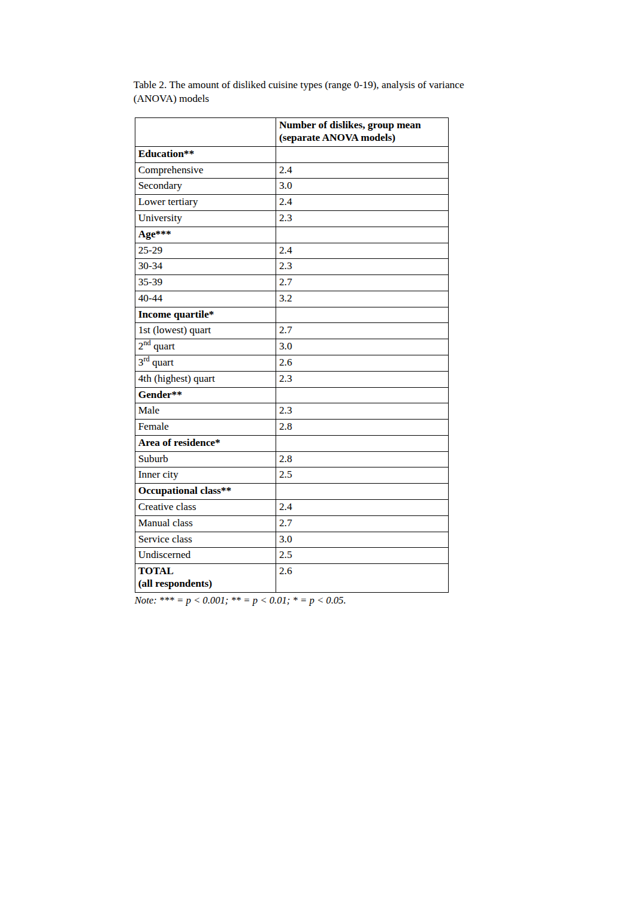Table 2. The amount of disliked cuisine types (range 0-19), analysis of variance (ANOVA) models
| | Number of dislikes, group mean (separate ANOVA models) |
| Education** | |
| Comprehensive | 2.4 |
| Secondary | 3.0 |
| Lower tertiary | 2.4 |
| University | 2.3 |
| Age*** | |
| 25-29 | 2.4 |
| 30-34 | 2.3 |
| 35-39 | 2.7 |
| 40-44 | 3.2 |
| Income quartile* | |
| 1st (lowest) quart | 2.7 |
| 2 nd quart | 3.0 |
| 3 rd quart | 2.6 |
| 4th (highest) quart | 2.3 |
| Gender** | |
| Male | 2.3 |
| Female | 2.8 |
| Area of residence* | |
| Suburb | 2.8 |
| Inner city | 2.5 |
| Occupational class** | |
| Creative class | 2.4 |
| Manual class | 2.7 |
| Service class | 3.0 |
| Undiscerned | 2.5 |
| TOTAL (all respondents) | 2.6 |
Note: *** = p < 0.001; ** = p < 0.01; * = p < 0.05.